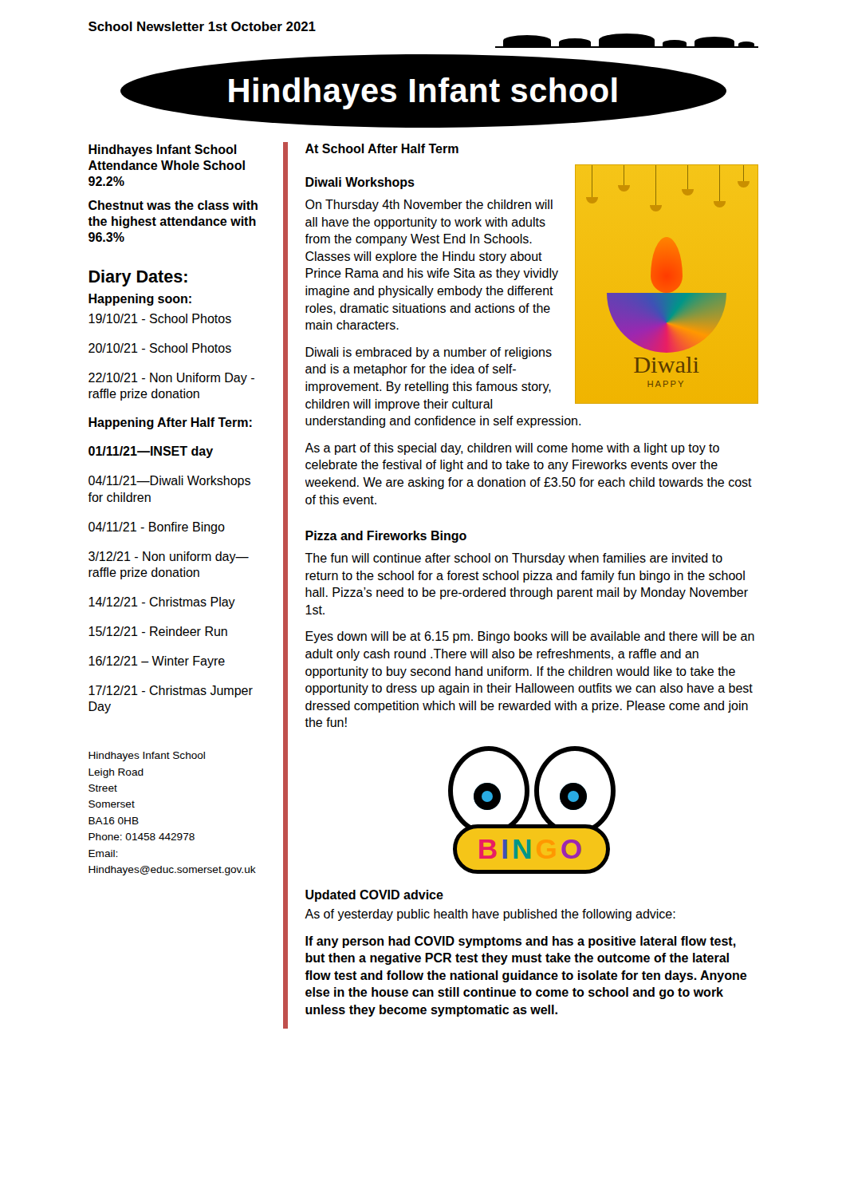School Newsletter 1st October 2021
Hindhayes Infant school
Hindhayes Infant School Attendance Whole School 92.2%
Chestnut was the class with the highest attendance with 96.3%
Diary Dates:
Happening soon:
19/10/21 - School Photos
20/10/21 - School Photos
22/10/21 - Non Uniform Day - raffle prize donation
Happening After Half Term:
01/11/21—INSET day
04/11/21—Diwali Workshops for children
04/11/21 - Bonfire Bingo
3/12/21 - Non uniform day—raffle prize donation
14/12/21 - Christmas Play
15/12/21 - Reindeer Run
16/12/21 – Winter Fayre
17/12/21 - Christmas Jumper Day
Hindhayes Infant School
Leigh Road
Street
Somerset
BA16 0HB
Phone: 01458 442978
Email:
Hindhayes@educ.somerset.gov.uk
At School After Half Term
Diwali
HAPPY
Diwali Workshops
On Thursday 4th November the children will all have the opportunity to work with adults from the company West End In Schools. Classes will explore the Hindu story about Prince Rama and his wife Sita as they vividly imagine and physically embody the different roles, dramatic situations and actions of the main characters.
Diwali is embraced by a number of religions and is a metaphor for the idea of self-improvement. By retelling this famous story, children will improve their cultural understanding and confidence in self expression.
As a part of this special day, children will come home with a light up toy to celebrate the festival of light and to take to any Fireworks events over the weekend. We are asking for a donation of £3.50 for each child towards the cost of this event.
Pizza and Fireworks Bingo
The fun will continue after school on Thursday when families are invited to return to the school for a forest school pizza and family fun bingo in the school hall. Pizza’s need to be pre-ordered through parent mail by Monday November 1st.
Eyes down will be at 6.15 pm. Bingo books will be available and there will be an adult only cash round .There will also be refreshments, a raffle and an opportunity to buy second hand uniform. If the children would like to take the opportunity to dress up again in their Halloween outfits we can also have a best dressed competition which will be rewarded with a prize. Please come and join the fun!
BINGO
Updated COVID advice
As of yesterday public health have published the following advice:
If any person had COVID symptoms and has a positive lateral flow test, but then a negative PCR test they must take the outcome of the lateral flow test and follow the national guidance to isolate for ten days. Anyone else in the house can still continue to come to school and go to work unless they become symptomatic as well.